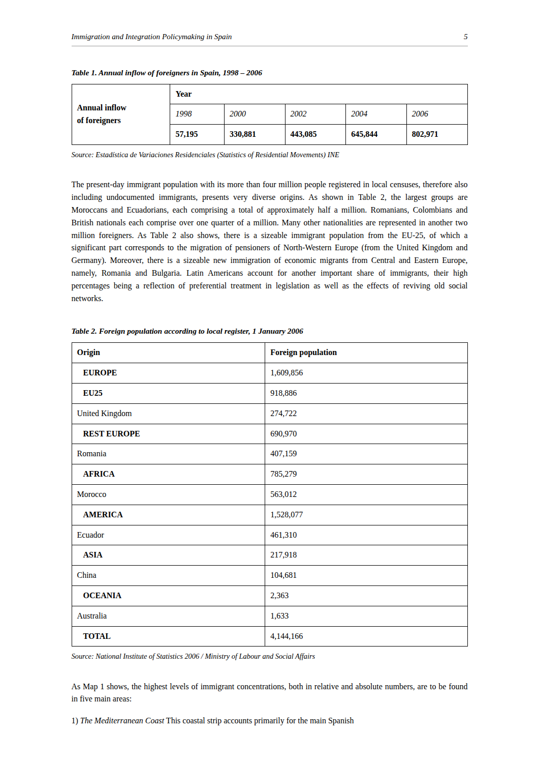Immigration and Integration Policymaking in Spain 5
Table 1. Annual inflow of foreigners in Spain, 1998 – 2006
| Annual inflow of foreigners | Year |
| 1998 | 2000 | 2002 | 2004 | 2006 |
| 57,195 | 330,881 | 443,085 | 645,844 | 802,971 |
Source: Estadística de Variaciones Residenciales (Statistics of Residential Movements) INE
The present-day immigrant population with its more than four million people registered in local censuses, therefore also including undocumented immigrants, presents very diverse origins. As shown in Table 2, the largest groups are Moroccans and Ecuadorians, each comprising a total of approximately half a million. Romanians, Colombians and British nationals each comprise over one quarter of a million. Many other nationalities are represented in another two million foreigners. As Table 2 also shows, there is a sizeable immigrant population from the EU-25, of which a significant part corresponds to the migration of pensioners of North-Western Europe (from the United Kingdom and Germany). Moreover, there is a sizeable new immigration of economic migrants from Central and Eastern Europe, namely, Romania and Bulgaria. Latin Americans account for another important share of immigrants, their high percentages being a reflection of preferential treatment in legislation as well as the effects of reviving old social networks.
Table 2. Foreign population according to local register, 1 January 2006
| Origin | Foreign population |
| --- | --- |
| EUROPE | 1,609,856 |
| EU25 | 918,886 |
| United Kingdom | 274,722 |
| REST EUROPE | 690,970 |
| Romania | 407,159 |
| AFRICA | 785,279 |
| Morocco | 563,012 |
| AMERICA | 1,528,077 |
| Ecuador | 461,310 |
| ASIA | 217,918 |
| China | 104,681 |
| OCEANIA | 2,363 |
| Australia | 1,633 |
| TOTAL | 4,144,166 |
Source: National Institute of Statistics 2006 / Ministry of Labour and Social Affairs
As Map 1 shows, the highest levels of immigrant concentrations, both in relative and absolute numbers, are to be found in five main areas:
1) The Mediterranean Coast This coastal strip accounts primarily for the main Spanish